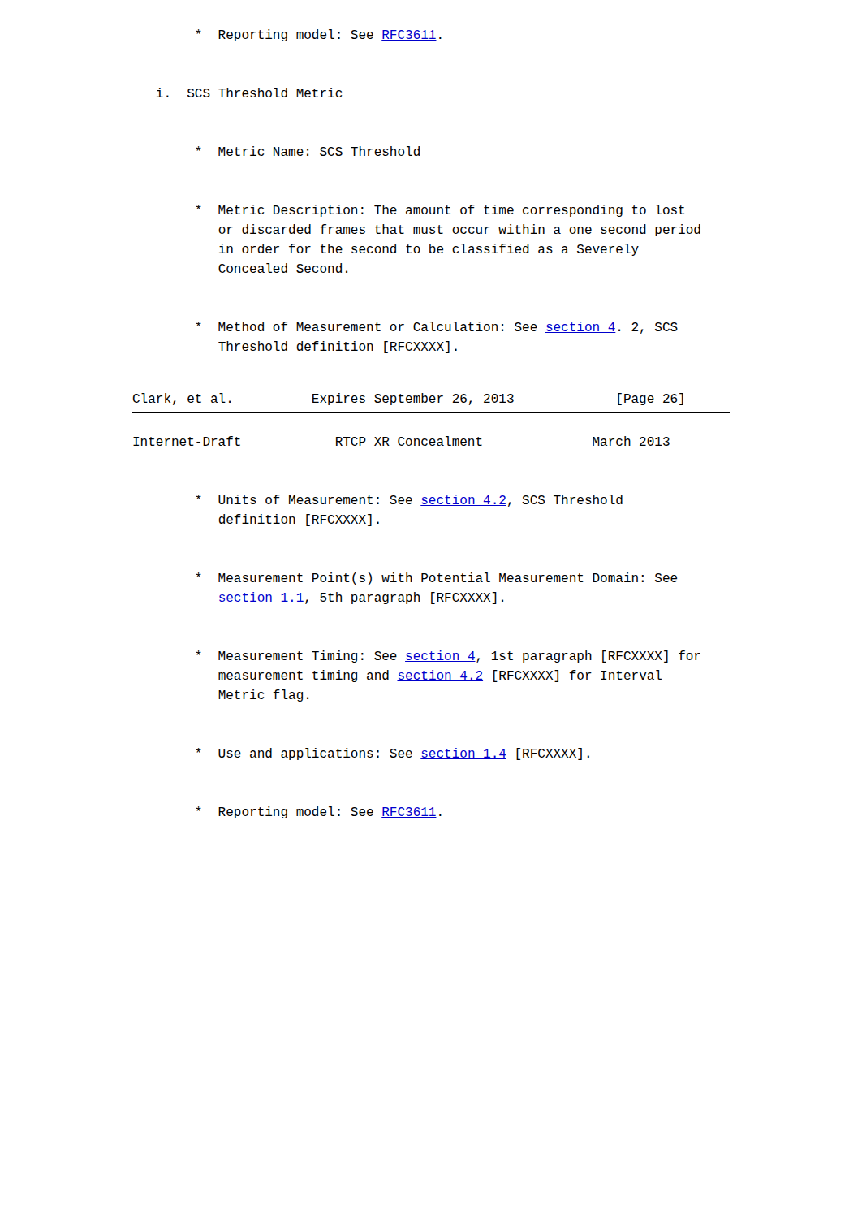*  Reporting model: See RFC3611.


   i.  SCS Threshold Metric


        *  Metric Name: SCS Threshold


        *  Metric Description: The amount of time corresponding to lost
           or discarded frames that must occur within a one second period
           in order for the second to be classified as a Severely
           Concealed Second.


        *  Method of Measurement or Calculation: See section 4. 2, SCS
           Threshold definition [RFCXXXX].
Clark, et al.          Expires September 26, 2013             [Page 26]
Internet-Draft            RTCP XR Concealment              March 2013


        *  Units of Measurement: See section 4.2, SCS Threshold
           definition [RFCXXXX].


        *  Measurement Point(s) with Potential Measurement Domain: See
           section 1.1, 5th paragraph [RFCXXXX].


        *  Measurement Timing: See section 4, 1st paragraph [RFCXXXX] for
           measurement timing and section 4.2 [RFCXXXX] for Interval
           Metric flag.


        *  Use and applications: See section 1.4 [RFCXXXX].


        *  Reporting model: See RFC3611.